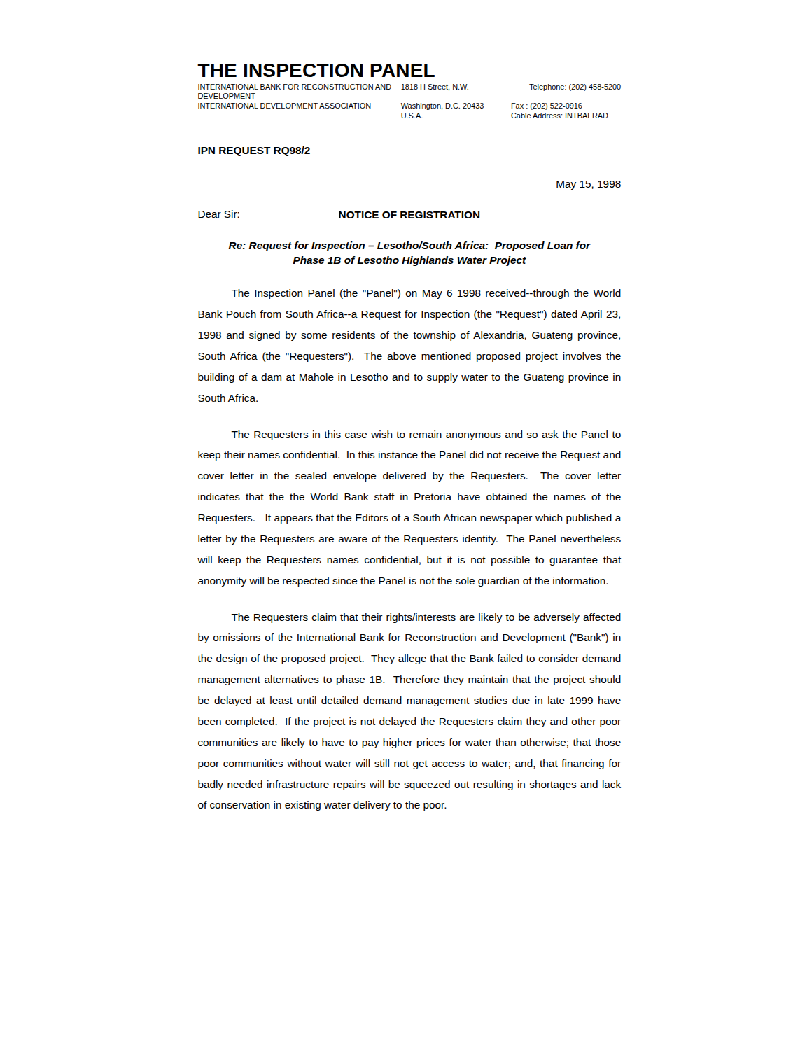THE INSPECTION PANEL
| INTERNATIONAL BANK FOR RECONSTRUCTION AND DEVELOPMENT | 1818 H Street, N.W. | Telephone: (202) 458-5200 |
| INTERNATIONAL DEVELOPMENT ASSOCIATION | Washington, D.C. 20433 | Fax : (202) 522-0916 |
| | U.S.A. | Cable Address: INTBAFRAD |
IPN REQUEST RQ98/2
May 15, 1998
NOTICE OF REGISTRATION
Dear Sir:
Re: Request for Inspection – Lesotho/South Africa: Proposed Loan for Phase 1B of Lesotho Highlands Water Project
The Inspection Panel (the "Panel") on May 6 1998 received--through the World Bank Pouch from South Africa--a Request for Inspection (the "Request") dated April 23, 1998 and signed by some residents of the township of Alexandria, Guateng province, South Africa (the "Requesters"). The above mentioned proposed project involves the building of a dam at Mahole in Lesotho and to supply water to the Guateng province in South Africa.
The Requesters in this case wish to remain anonymous and so ask the Panel to keep their names confidential. In this instance the Panel did not receive the Request and cover letter in the sealed envelope delivered by the Requesters. The cover letter indicates that the the World Bank staff in Pretoria have obtained the names of the Requesters. It appears that the Editors of a South African newspaper which published a letter by the Requesters are aware of the Requesters identity. The Panel nevertheless will keep the Requesters names confidential, but it is not possible to guarantee that anonymity will be respected since the Panel is not the sole guardian of the information.
The Requesters claim that their rights/interests are likely to be adversely affected by omissions of the International Bank for Reconstruction and Development ("Bank") in the design of the proposed project. They allege that the Bank failed to consider demand management alternatives to phase 1B. Therefore they maintain that the project should be delayed at least until detailed demand management studies due in late 1999 have been completed. If the project is not delayed the Requesters claim they and other poor communities are likely to have to pay higher prices for water than otherwise; that those poor communities without water will still not get access to water; and, that financing for badly needed infrastructure repairs will be squeezed out resulting in shortages and lack of conservation in existing water delivery to the poor.